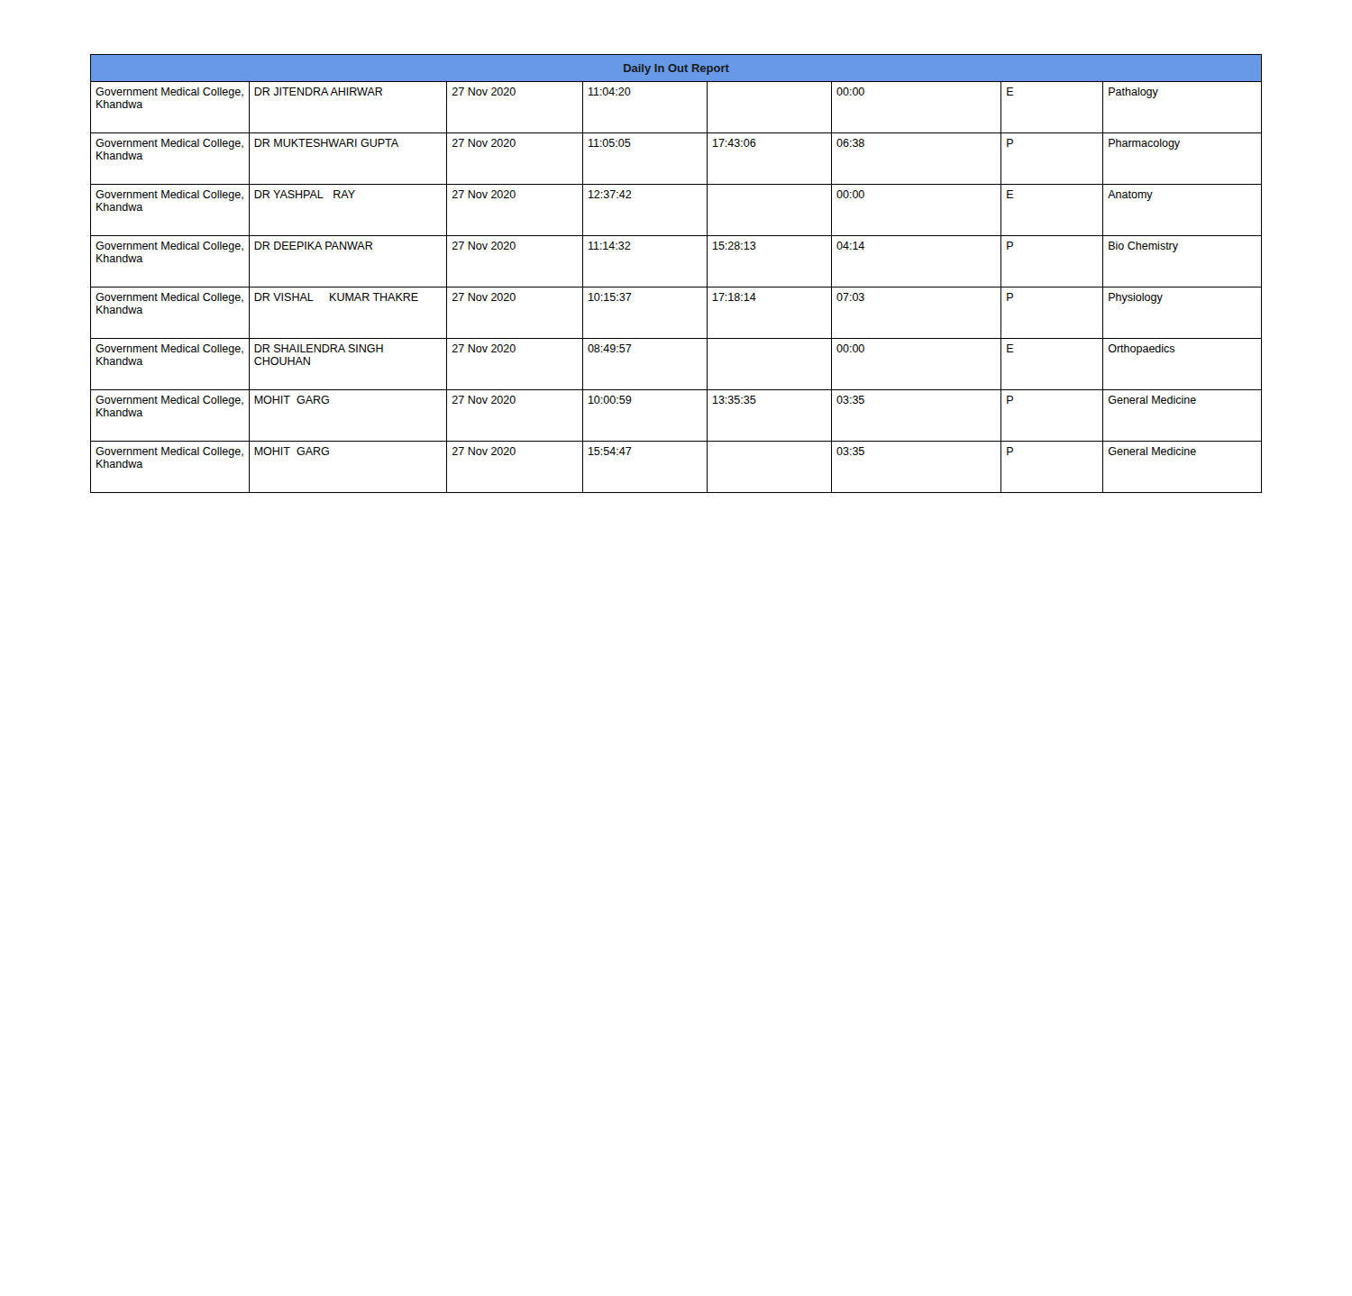Daily In Out Report
| Government Medical College, Khandwa | DR JITENDRA AHIRWAR | 27 Nov 2020 | 11:04:20 | | 00:00 | E | Pathalogy |
| Government Medical College, Khandwa | DR MUKTESHWARI GUPTA | 27 Nov 2020 | 11:05:05 | 17:43:06 | 06:38 | P | Pharmacology |
| Government Medical College, Khandwa | DR YASHPAL RAY | 27 Nov 2020 | 12:37:42 | | 00:00 | E | Anatomy |
| Government Medical College, Khandwa | DR DEEPIKA PANWAR | 27 Nov 2020 | 11:14:32 | 15:28:13 | 04:14 | P | Bio Chemistry |
| Government Medical College, Khandwa | DR VISHAL KUMAR THAKRE | 27 Nov 2020 | 10:15:37 | 17:18:14 | 07:03 | P | Physiology |
| Government Medical College, Khandwa | DR SHAILENDRA SINGH CHOUHAN | 27 Nov 2020 | 08:49:57 | | 00:00 | E | Orthopaedics |
| Government Medical College, Khandwa | MOHIT GARG | 27 Nov 2020 | 10:00:59 | 13:35:35 | 03:35 | P | General Medicine |
| Government Medical College, Khandwa | MOHIT GARG | 27 Nov 2020 | 15:54:47 | | 03:35 | P | General Medicine |